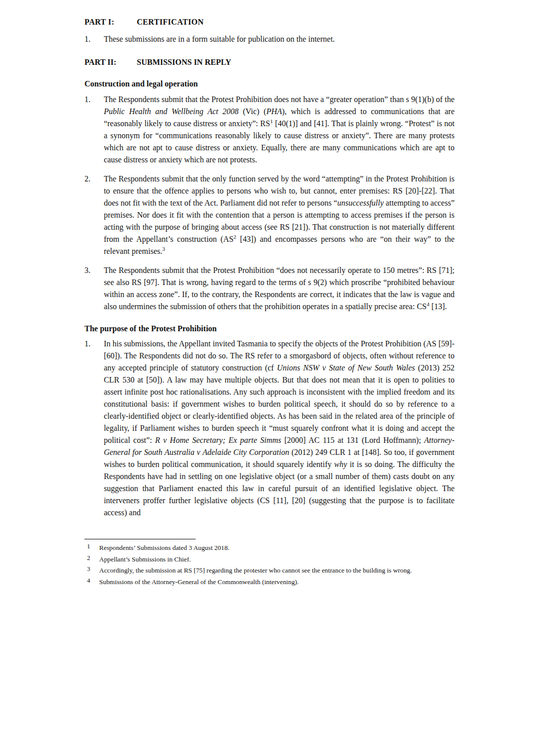PART I: CERTIFICATION
These submissions are in a form suitable for publication on the internet.
PART II: SUBMISSIONS IN REPLY
Construction and legal operation
The Respondents submit that the Protest Prohibition does not have a “greater operation” than s 9(1)(b) of the Public Health and Wellbeing Act 2008 (Vic) (PHA), which is addressed to communications that are “reasonably likely to cause distress or anxiety”: RS1 [40(1)] and [41]. That is plainly wrong. “Protest” is not a synonym for “communications reasonably likely to cause distress or anxiety”. There are many protests which are not apt to cause distress or anxiety. Equally, there are many communications which are apt to cause distress or anxiety which are not protests.
The Respondents submit that the only function served by the word “attempting” in the Protest Prohibition is to ensure that the offence applies to persons who wish to, but cannot, enter premises: RS [20]-[22]. That does not fit with the text of the Act. Parliament did not refer to persons “unsuccessfully attempting to access” premises. Nor does it fit with the contention that a person is attempting to access premises if the person is acting with the purpose of bringing about access (see RS [21]). That construction is not materially different from the Appellant’s construction (AS2 [43]) and encompasses persons who are “on their way” to the relevant premises.3
The Respondents submit that the Protest Prohibition “does not necessarily operate to 150 metres”: RS [71]; see also RS [97]. That is wrong, having regard to the terms of s 9(2) which proscribe “prohibited behaviour within an access zone”. If, to the contrary, the Respondents are correct, it indicates that the law is vague and also undermines the submission of others that the prohibition operates in a spatially precise area: CS4 [13].
The purpose of the Protest Prohibition
In his submissions, the Appellant invited Tasmania to specify the objects of the Protest Prohibition (AS [59]-[60]). The Respondents did not do so. The RS refer to a smorgasbord of objects, often without reference to any accepted principle of statutory construction (cf Unions NSW v State of New South Wales (2013) 252 CLR 530 at [50]). A law may have multiple objects. But that does not mean that it is open to polities to assert infinite post hoc rationalisations. Any such approach is inconsistent with the implied freedom and its constitutional basis: if government wishes to burden political speech, it should do so by reference to a clearly-identified object or clearly-identified objects. As has been said in the related area of the principle of legality, if Parliament wishes to burden speech it “must squarely confront what it is doing and accept the political cost”: R v Home Secretary; Ex parte Simms [2000] AC 115 at 131 (Lord Hoffmann); Attorney-General for South Australia v Adelaide City Corporation (2012) 249 CLR 1 at [148]. So too, if government wishes to burden political communication, it should squarely identify why it is so doing. The difficulty the Respondents have had in settling on one legislative object (or a small number of them) casts doubt on any suggestion that Parliament enacted this law in careful pursuit of an identified legislative object. The interveners proffer further legislative objects (CS [11], [20] (suggesting that the purpose is to facilitate access) and
Respondents’ Submissions dated 3 August 2018.
Appellant’s Submissions in Chief.
Accordingly, the submission at RS [75] regarding the protester who cannot see the entrance to the building is wrong.
Submissions of the Attorney-General of the Commonwealth (intervening).